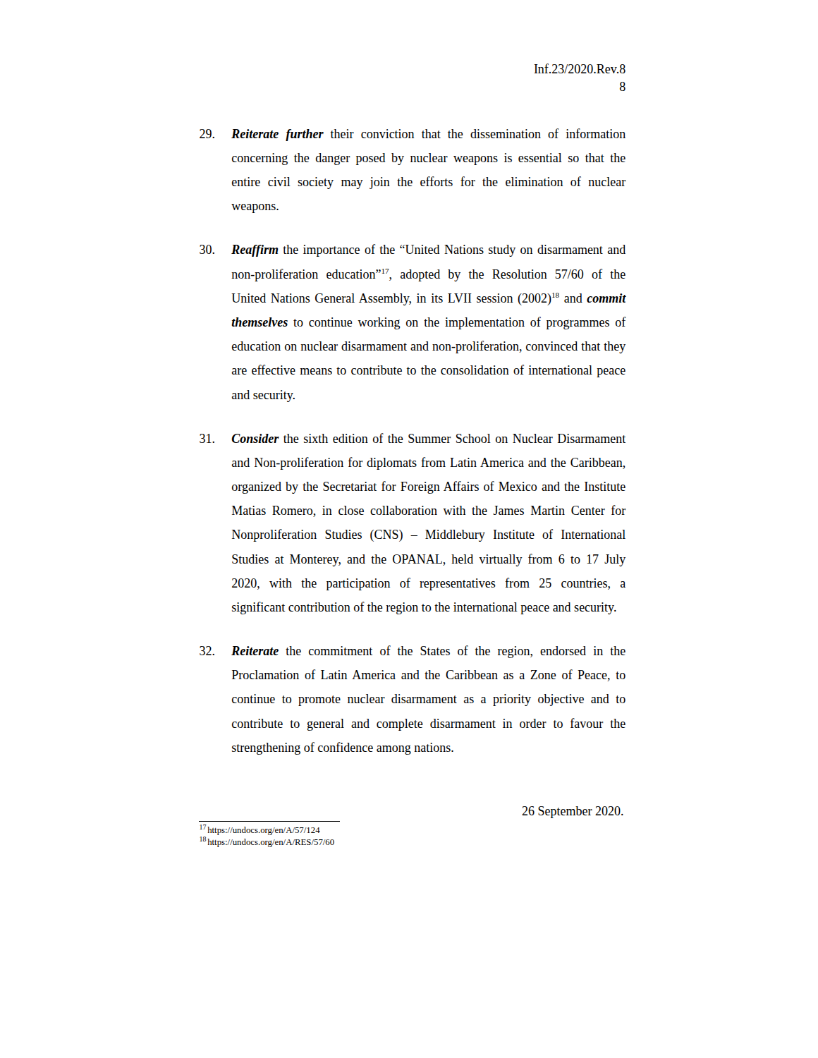Inf.23/2020.Rev.8 8
Reiterate further their conviction that the dissemination of information concerning the danger posed by nuclear weapons is essential so that the entire civil society may join the efforts for the elimination of nuclear weapons.
Reaffirm the importance of the “United Nations study on disarmament and non-proliferation education”17, adopted by the Resolution 57/60 of the United Nations General Assembly, in its LVII session (2002)18 and commit themselves to continue working on the implementation of programmes of education on nuclear disarmament and non-proliferation, convinced that they are effective means to contribute to the consolidation of international peace and security.
Consider the sixth edition of the Summer School on Nuclear Disarmament and Non-proliferation for diplomats from Latin America and the Caribbean, organized by the Secretariat for Foreign Affairs of Mexico and the Institute Matias Romero, in close collaboration with the James Martin Center for Nonproliferation Studies (CNS) – Middlebury Institute of International Studies at Monterey, and the OPANAL, held virtually from 6 to 17 July 2020, with the participation of representatives from 25 countries, a significant contribution of the region to the international peace and security.
Reiterate the commitment of the States of the region, endorsed in the Proclamation of Latin America and the Caribbean as a Zone of Peace, to continue to promote nuclear disarmament as a priority objective and to contribute to general and complete disarmament in order to favour the strengthening of confidence among nations.
26 September 2020.
17https://undocs.org/en/A/57/124
18https://undocs.org/en/A/RES/57/60